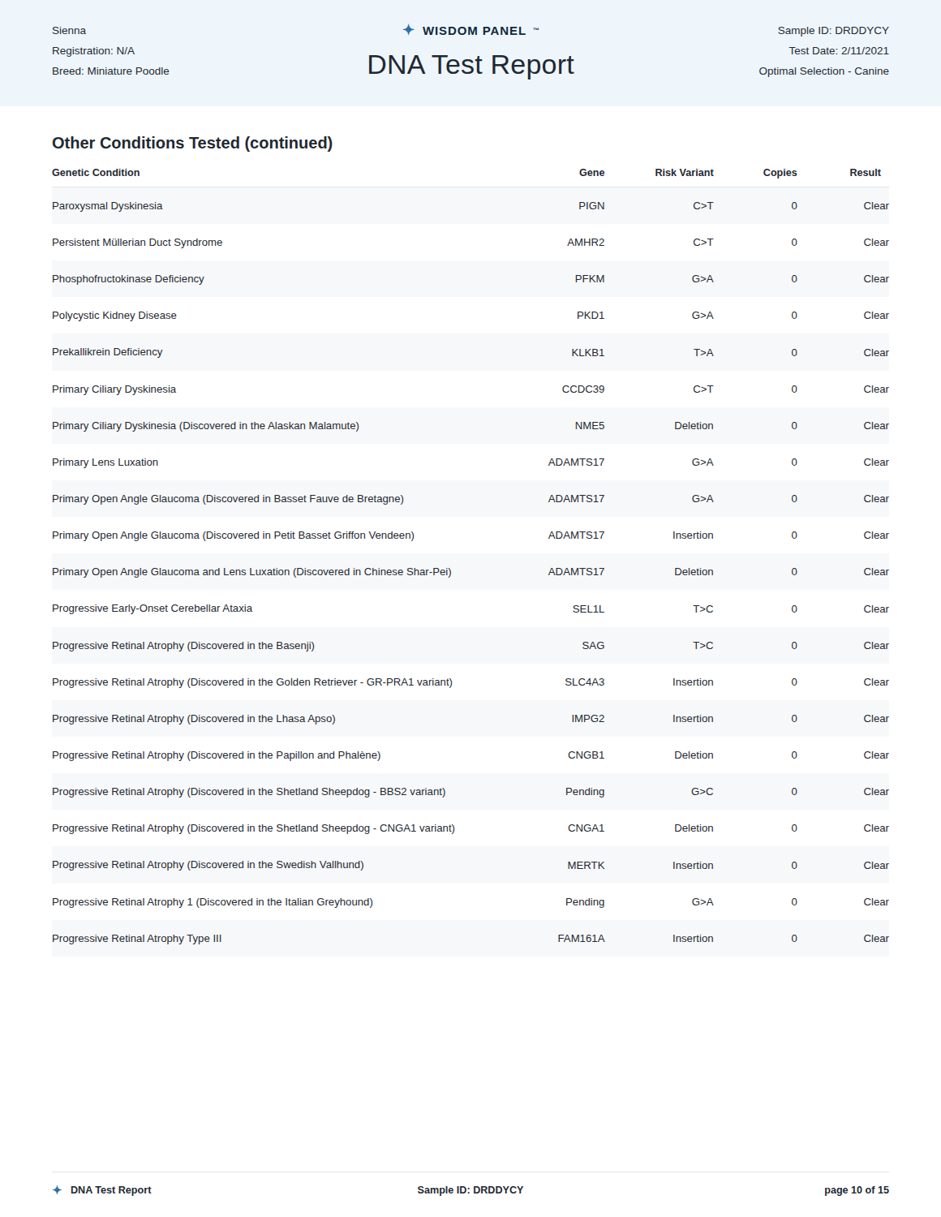Sienna
Registration: N/A
Breed: Miniature Poodle
✦ WISDOM PANEL™
DNA Test Report
Sample ID: DRDDYCY
Test Date: 2/11/2021
Optimal Selection - Canine
Other Conditions Tested (continued)
| Genetic Condition | Gene | Risk Variant | Copies | Result |
| --- | --- | --- | --- | --- |
| Paroxysmal Dyskinesia | PIGN | C>T | 0 | Clear |
| Persistent Müllerian Duct Syndrome | AMHR2 | C>T | 0 | Clear |
| Phosphofructokinase Deficiency | PFKM | G>A | 0 | Clear |
| Polycystic Kidney Disease | PKD1 | G>A | 0 | Clear |
| Prekallikrein Deficiency | KLKB1 | T>A | 0 | Clear |
| Primary Ciliary Dyskinesia | CCDC39 | C>T | 0 | Clear |
| Primary Ciliary Dyskinesia (Discovered in the Alaskan Malamute) | NME5 | Deletion | 0 | Clear |
| Primary Lens Luxation | ADAMTS17 | G>A | 0 | Clear |
| Primary Open Angle Glaucoma (Discovered in Basset Fauve de Bretagne) | ADAMTS17 | G>A | 0 | Clear |
| Primary Open Angle Glaucoma (Discovered in Petit Basset Griffon Vendeen) | ADAMTS17 | Insertion | 0 | Clear |
| Primary Open Angle Glaucoma and Lens Luxation (Discovered in Chinese Shar-Pei) | ADAMTS17 | Deletion | 0 | Clear |
| Progressive Early-Onset Cerebellar Ataxia | SEL1L | T>C | 0 | Clear |
| Progressive Retinal Atrophy (Discovered in the Basenji) | SAG | T>C | 0 | Clear |
| Progressive Retinal Atrophy (Discovered in the Golden Retriever - GR-PRA1 variant) | SLC4A3 | Insertion | 0 | Clear |
| Progressive Retinal Atrophy (Discovered in the Lhasa Apso) | IMPG2 | Insertion | 0 | Clear |
| Progressive Retinal Atrophy (Discovered in the Papillon and Phalène) | CNGB1 | Deletion | 0 | Clear |
| Progressive Retinal Atrophy (Discovered in the Shetland Sheepdog - BBS2 variant) | Pending | G>C | 0 | Clear |
| Progressive Retinal Atrophy (Discovered in the Shetland Sheepdog - CNGA1 variant) | CNGA1 | Deletion | 0 | Clear |
| Progressive Retinal Atrophy (Discovered in the Swedish Vallhund) | MERTK | Insertion | 0 | Clear |
| Progressive Retinal Atrophy 1 (Discovered in the Italian Greyhound) | Pending | G>A | 0 | Clear |
| Progressive Retinal Atrophy Type III | FAM161A | Insertion | 0 | Clear |
✦ DNA Test Report
Sample ID: DRDDYCY
page 10 of 15